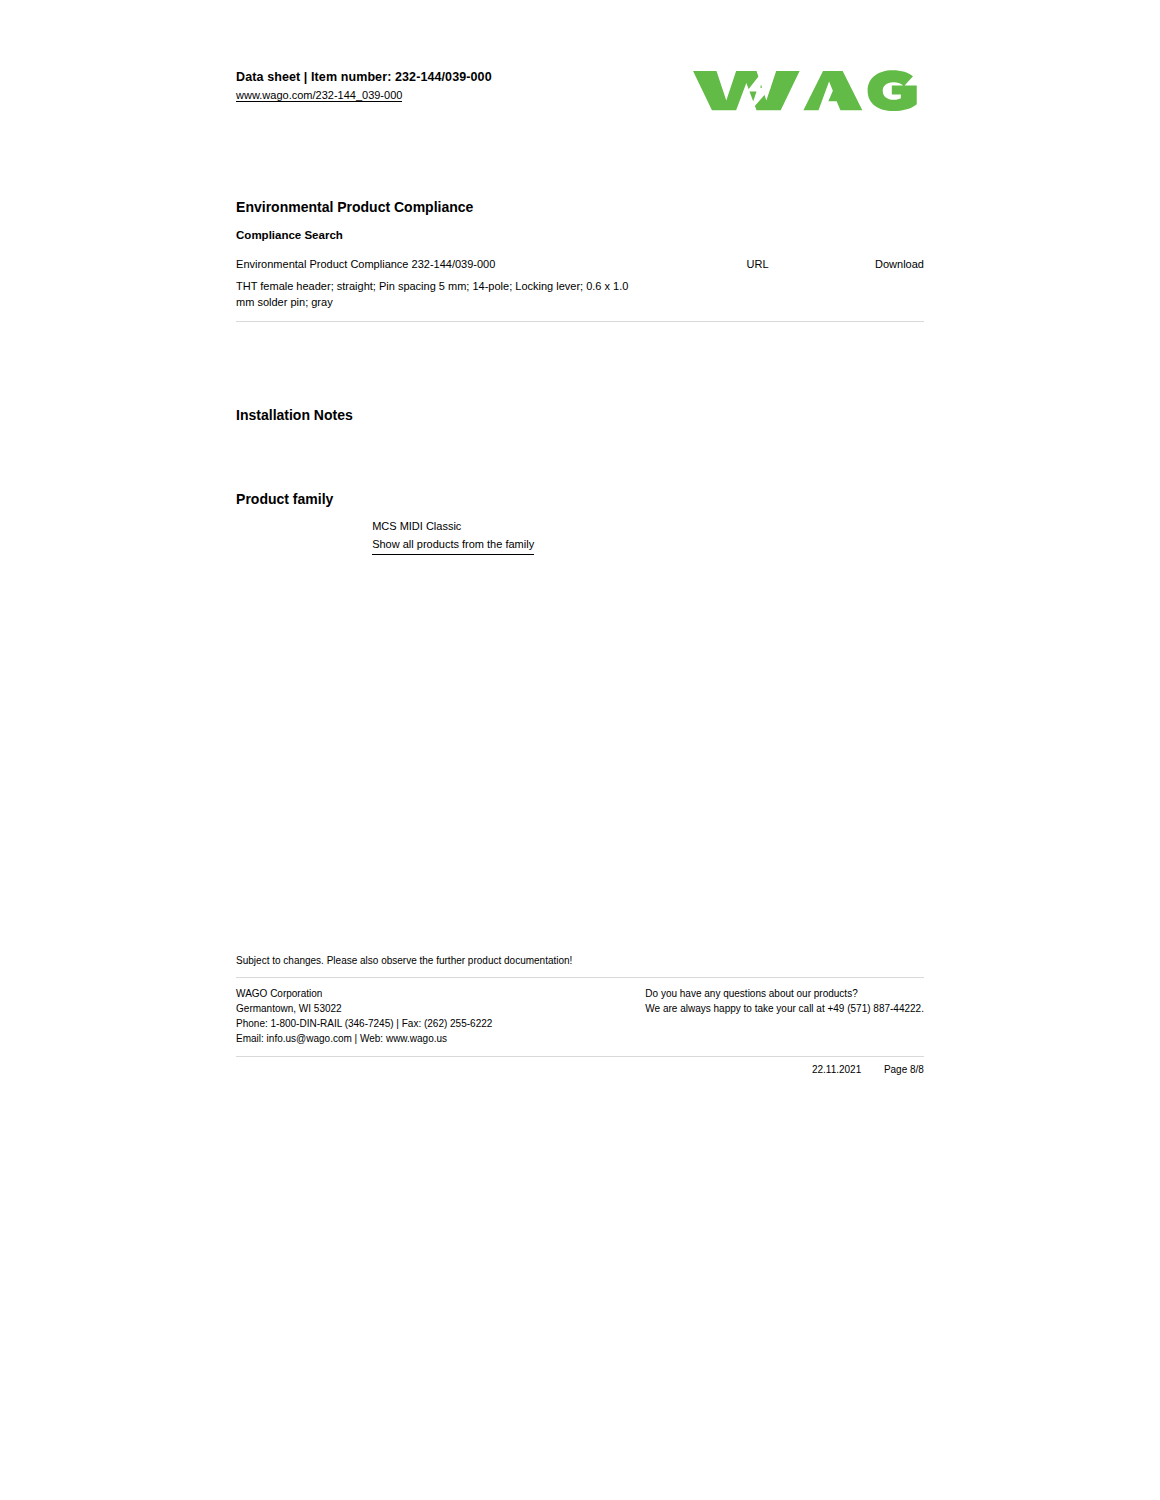Data sheet | Item number: 232-144/039-000
www.wago.com/232-144_039-000
Environmental Product Compliance
Compliance Search
Environmental Product Compliance 232-144/039-000
THT female header; straight; Pin spacing 5 mm; 14-pole; Locking lever; 0.6 x 1.0 mm solder pin; gray
URL
Download
Installation Notes
Product family
MCS MIDI Classic
Show all products from the family
Subject to changes. Please also observe the further product documentation!
WAGO Corporation
Germantown, WI 53022
Phone: 1-800-DIN-RAIL (346-7245) | Fax: (262) 255-6222
Email: info.us@wago.com | Web: www.wago.us
Do you have any questions about our products?
We are always happy to take your call at +49 (571) 887-44222.
22.11.2021 Page 8/8